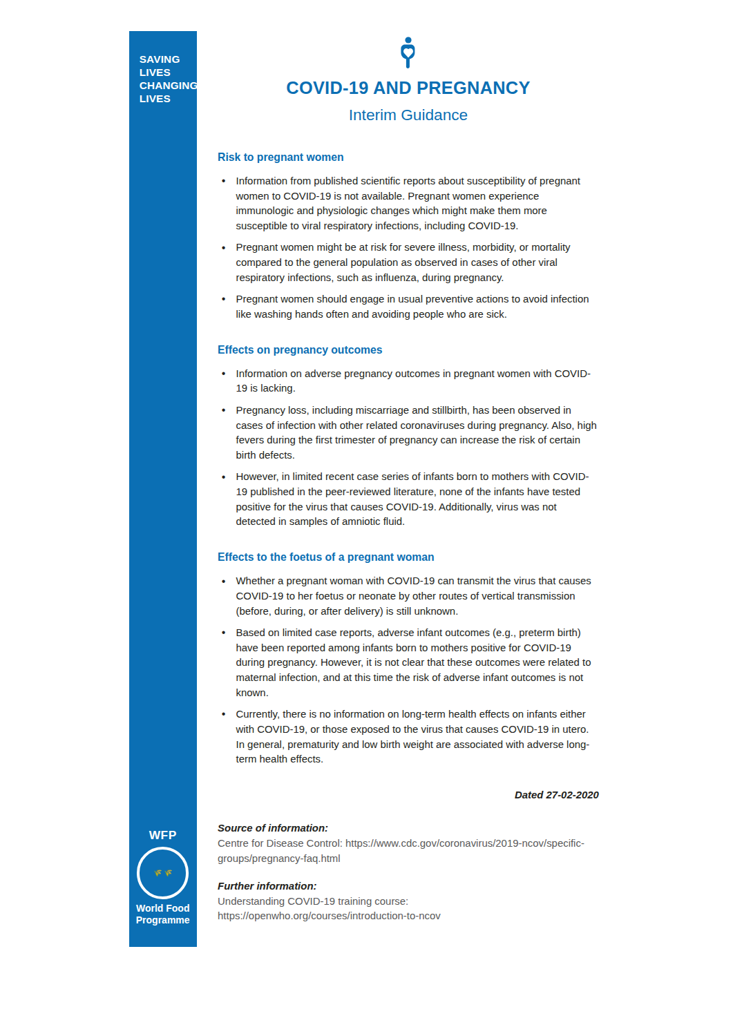SAVING
LIVES
CHANGING
LIVES
WFP
🌾 🌾
World Food
Programme
COVID-19 and Pregnancy
Interim Guidance
Risk to pregnant women
Information from published scientific reports about susceptibility of pregnant women to COVID-19 is not available. Pregnant women experience immunologic and physiologic changes which might make them more susceptible to viral respiratory infections, including COVID-19.
Pregnant women might be at risk for severe illness, morbidity, or mortality compared to the general population as observed in cases of other viral respiratory infections, such as influenza, during pregnancy.
Pregnant women should engage in usual preventive actions to avoid infection like washing hands often and avoiding people who are sick.
Effects on pregnancy outcomes
Information on adverse pregnancy outcomes in pregnant women with COVID-19 is lacking.
Pregnancy loss, including miscarriage and stillbirth, has been observed in cases of infection with other related coronaviruses during pregnancy. Also, high fevers during the first trimester of pregnancy can increase the risk of certain birth defects.
However, in limited recent case series of infants born to mothers with COVID-19 published in the peer-reviewed literature, none of the infants have tested positive for the virus that causes COVID-19. Additionally, virus was not detected in samples of amniotic fluid.
Effects to the foetus of a pregnant woman
Whether a pregnant woman with COVID-19 can transmit the virus that causes COVID-19 to her foetus or neonate by other routes of vertical transmission (before, during, or after delivery) is still unknown.
Based on limited case reports, adverse infant outcomes (e.g., preterm birth) have been reported among infants born to mothers positive for COVID-19 during pregnancy. However, it is not clear that these outcomes were related to maternal infection, and at this time the risk of adverse infant outcomes is not known.
Currently, there is no information on long-term health effects on infants either with COVID-19, or those exposed to the virus that causes COVID-19 in utero. In general, prematurity and low birth weight are associated with adverse long-term health effects.
Dated 27-02-2020
Source of information:
Centre for Disease Control: https://www.cdc.gov/coronavirus/2019-ncov/specific-groups/pregnancy-faq.html
Further information:
Understanding COVID-19 training course: https://openwho.org/courses/introduction-to-ncov